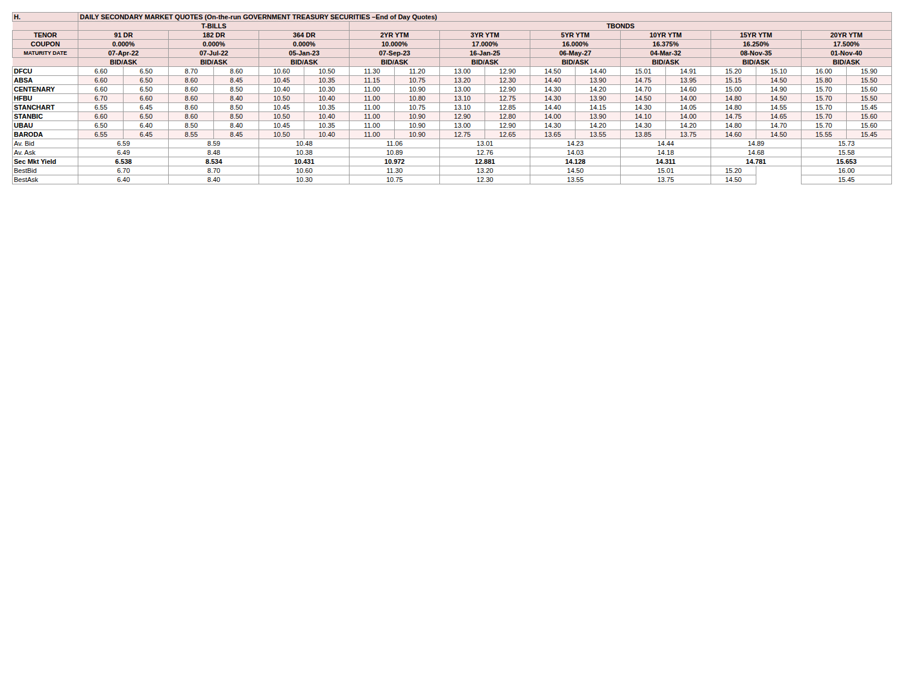| H. | DAILY SECONDARY MARKET QUOTES (On-the-run GOVERNMENT TREASURY SECURITIES –End of Day Quotes) |
| | T-BILLS | TBONDS |
| TENOR | 91 DR | 182 DR | 364 DR | 2YR YTM | 3YR YTM | 5YR YTM | 10YR YTM | 15YR YTM | 20YR YTM |
| COUPON | 0.000% | 0.000% | 0.000% | 10.000% | 17.000% | 16.000% | 16.375% | 16.250% | 17.500% |
| MATURITY DATE | 07-Apr-22 | 07-Jul-22 | 05-Jan-23 | 07-Sep-23 | 16-Jan-25 | 06-May-27 | 04-Mar-32 | 08-Nov-35 | 01-Nov-40 |
| | BID/ASK | BID/ASK | BID/ASK | BID/ASK | BID/ASK | BID/ASK | BID/ASK | BID/ASK | BID/ASK |
| DFCU | 6.60 | 6.50 | 8.70 | 8.60 | 10.60 | 10.50 | 11.30 | 11.20 | 13.00 | 12.90 | 14.50 | 14.40 | 15.01 | 14.91 | 15.20 | 15.10 | 16.00 | 15.90 |
| ABSA | 6.60 | 6.50 | 8.60 | 8.45 | 10.45 | 10.35 | 11.15 | 10.75 | 13.20 | 12.30 | 14.40 | 13.90 | 14.75 | 13.95 | 15.15 | 14.50 | 15.80 | 15.50 |
| CENTENARY | 6.60 | 6.50 | 8.60 | 8.50 | 10.40 | 10.30 | 11.00 | 10.90 | 13.00 | 12.90 | 14.30 | 14.20 | 14.70 | 14.60 | 15.00 | 14.90 | 15.70 | 15.60 |
| HFBU | 6.70 | 6.60 | 8.60 | 8.40 | 10.50 | 10.40 | 11.00 | 10.80 | 13.10 | 12.75 | 14.30 | 13.90 | 14.50 | 14.00 | 14.80 | 14.50 | 15.70 | 15.50 |
| STANCHART | 6.55 | 6.45 | 8.60 | 8.50 | 10.45 | 10.35 | 11.00 | 10.75 | 13.10 | 12.85 | 14.40 | 14.15 | 14.30 | 14.05 | 14.80 | 14.55 | 15.70 | 15.45 |
| STANBIC | 6.60 | 6.50 | 8.60 | 8.50 | 10.50 | 10.40 | 11.00 | 10.90 | 12.90 | 12.80 | 14.00 | 13.90 | 14.10 | 14.00 | 14.75 | 14.65 | 15.70 | 15.60 |
| UBAU | 6.50 | 6.40 | 8.50 | 8.40 | 10.45 | 10.35 | 11.00 | 10.90 | 13.00 | 12.90 | 14.30 | 14.20 | 14.30 | 14.20 | 14.80 | 14.70 | 15.70 | 15.60 |
| BARODA | 6.55 | 6.45 | 8.55 | 8.45 | 10.50 | 10.40 | 11.00 | 10.90 | 12.75 | 12.65 | 13.65 | 13.55 | 13.85 | 13.75 | 14.60 | 14.50 | 15.55 | 15.45 |
| Av. Bid | 6.59 | 8.59 | 10.48 | 11.06 | 13.01 | 14.23 | 14.44 | 14.89 | 15.73 |
| Av. Ask | 6.49 | 8.48 | 10.38 | 10.89 | 12.76 | 14.03 | 14.18 | 14.68 | 15.58 |
| Sec Mkt Yield | 6.538 | 8.534 | 10.431 | 10.972 | 12.881 | 14.128 | 14.311 | 14.781 | 15.653 |
| BestBid | 6.70 | 8.70 | 10.60 | 11.30 | 13.20 | 14.50 | 15.01 | 15.20 | | 16.00 |
| BestAsk | 6.40 | 8.40 | 10.30 | 10.75 | 12.30 | 13.55 | 13.75 | 14.50 | | 15.45 |